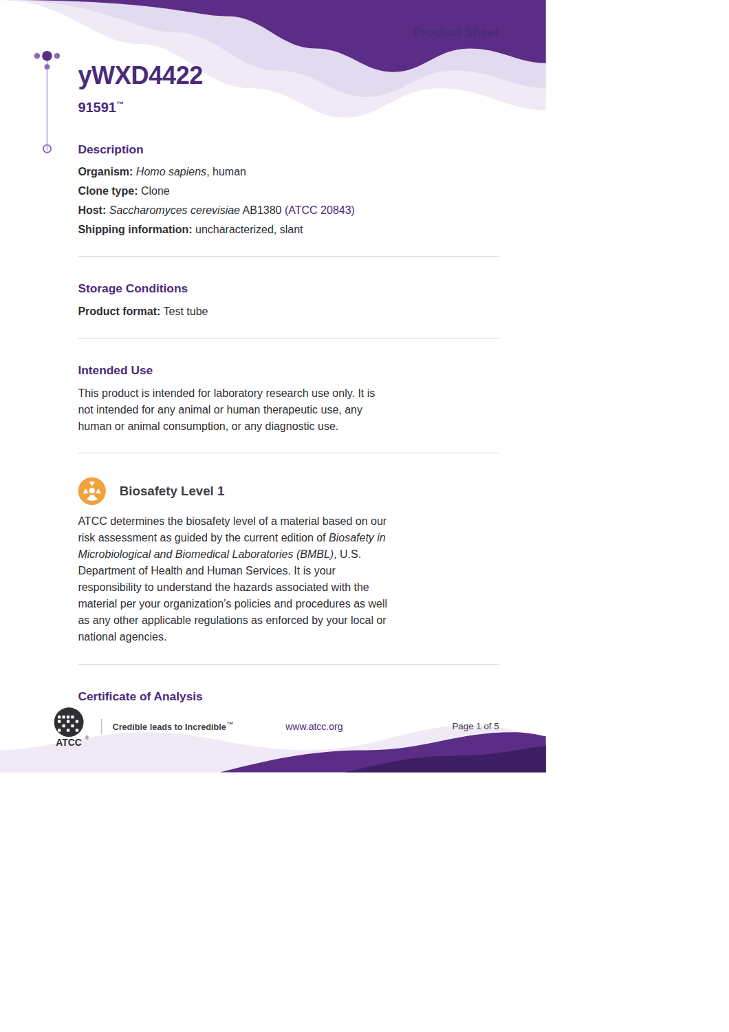Product Sheet
yWXD4422
91591™
Description
Organism: Homo sapiens, human
Clone type: Clone
Host: Saccharomyces cerevisiae AB1380 (ATCC 20843)
Shipping information: uncharacterized, slant
Storage Conditions
Product format: Test tube
Intended Use
This product is intended for laboratory research use only. It is not intended for any animal or human therapeutic use, any human or animal consumption, or any diagnostic use.
Biosafety Level 1
ATCC determines the biosafety level of a material based on our risk assessment as guided by the current edition of Biosafety in Microbiological and Biomedical Laboratories (BMBL), U.S. Department of Health and Human Services. It is your responsibility to understand the hazards associated with the material per your organization’s policies and procedures as well as any other applicable regulations as enforced by your local or national agencies.
Certificate of Analysis
ATCC ®
Credible leads to Incredible™
www.atcc.org
Page 1 of 5